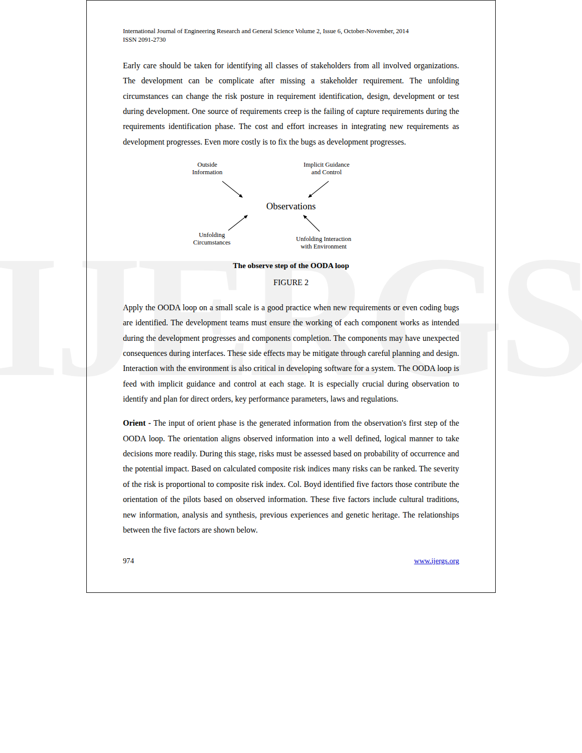IJERGS
International Journal of Engineering Research and General Science Volume 2, Issue 6, October-November, 2014
ISSN 2091-2730
Early care should be taken for identifying all classes of stakeholders from all involved organizations. The development can be complicate after missing a stakeholder requirement. The unfolding circumstances can change the risk posture in requirement identification, design, development or test during development. One source of requirements creep is the failing of capture requirements during the requirements identification phase. The cost and effort increases in integrating new requirements as development progresses. Even more costly is to fix the bugs as development progresses.
Outside
Information
Implicit Guidance
and Control
Observations
Unfolding
Circumstances
Unfolding Interaction
with Environment
The observe step of the OODA loop
FIGURE 2
Apply the OODA loop on a small scale is a good practice when new requirements or even coding bugs are identified. The development teams must ensure the working of each component works as intended during the development progresses and components completion. The components may have unexpected consequences during interfaces. These side effects may be mitigate through careful planning and design. Interaction with the environment is also critical in developing software for a system. The OODA loop is feed with implicit guidance and control at each stage. It is especially crucial during observation to identify and plan for direct orders, key performance parameters, laws and regulations.
Orient - The input of orient phase is the generated information from the observation's first step of the OODA loop. The orientation aligns observed information into a well defined, logical manner to take decisions more readily. During this stage, risks must be assessed based on probability of occurrence and the potential impact. Based on calculated composite risk indices many risks can be ranked. The severity of the risk is proportional to composite risk index. Col. Boyd identified five factors those contribute the orientation of the pilots based on observed information. These five factors include cultural traditions, new information, analysis and synthesis, previous experiences and genetic heritage. The relationships between the five factors are shown below.
974
www.ijergs.org